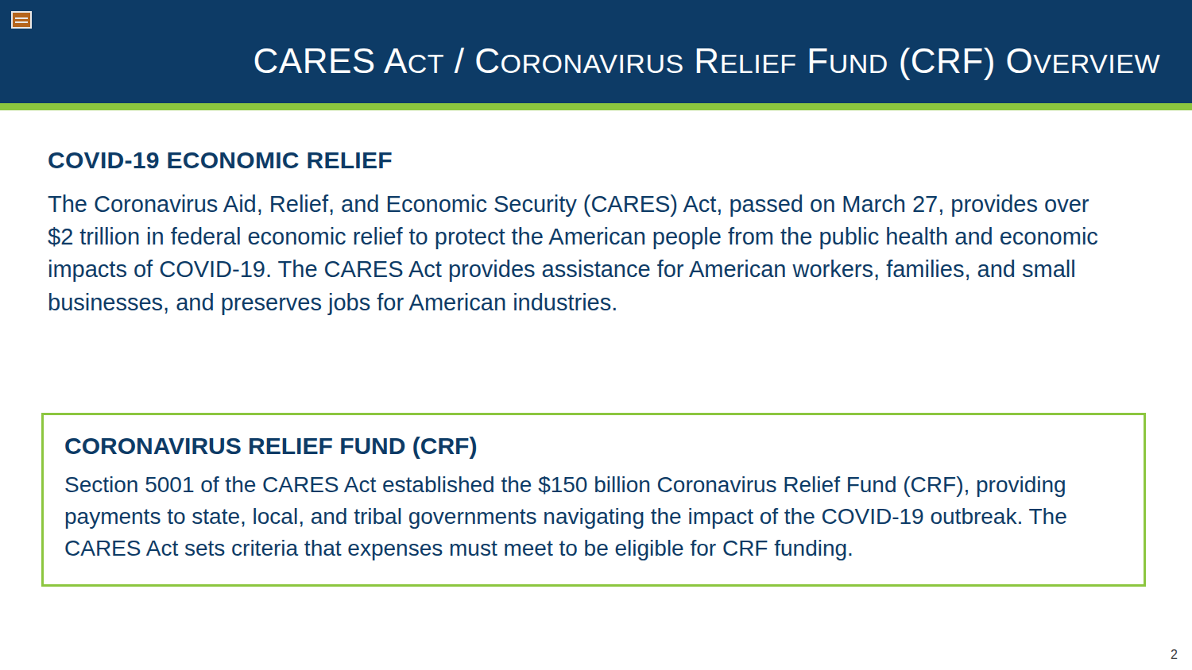CARES ACT / CORONAVIRUS RELIEF FUND (CRF) OVERVIEW
COVID-19 ECONOMIC RELIEF
The Coronavirus Aid, Relief, and Economic Security (CARES) Act, passed on March 27, provides over $2 trillion in federal economic relief to protect the American people from the public health and economic impacts of COVID-19. The CARES Act provides assistance for American workers, families, and small businesses, and preserves jobs for American industries.
CORONAVIRUS RELIEF FUND (CRF)
Section 5001 of the CARES Act established the $150 billion Coronavirus Relief Fund (CRF), providing payments to state, local, and tribal governments navigating the impact of the COVID-19 outbreak. The CARES Act sets criteria that expenses must meet to be eligible for CRF funding.
2